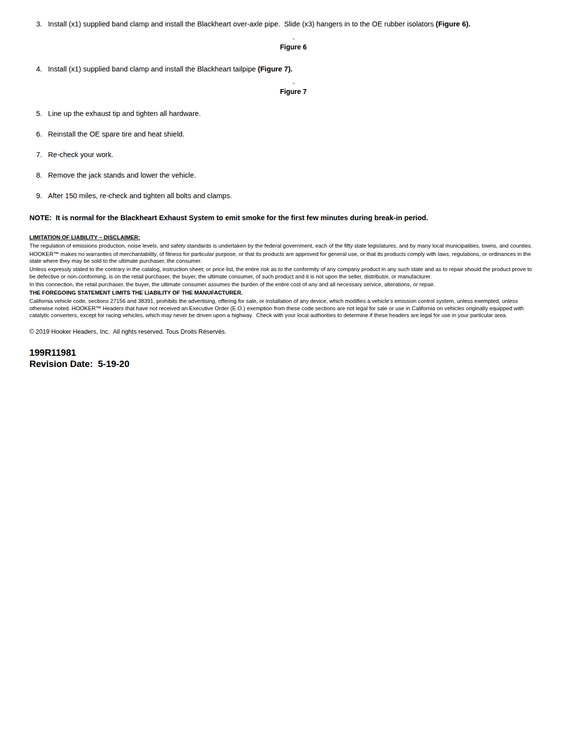Install (x1) supplied band clamp and install the Blackheart over-axle pipe. Slide (x3) hangers in to the OE rubber isolators (Figure 6).
Figure 6
Install (x1) supplied band clamp and install the Blackheart tailpipe (Figure 7).
Figure 7
Line up the exhaust tip and tighten all hardware.
Reinstall the OE spare tire and heat shield.
Re-check your work.
Remove the jack stands and lower the vehicle.
After 150 miles, re-check and tighten all bolts and clamps.
NOTE: It is normal for the Blackheart Exhaust System to emit smoke for the first few minutes during break-in period.
LIMITATION OF LIABILITY – DISCLAIMER:
The regulation of emissions production, noise levels, and safety standards is undertaken by the federal government, each of the fifty state legislatures, and by many local municipalities, towns, and counties.
HOOKER™ makes no warranties of merchantability, of fitness for particular purpose, or that its products are approved for general use, or that its products comply with laws, regulations, or ordinances in the state where they may be sold to the ultimate purchaser, the consumer.
Unless expressly stated to the contrary in the catalog, instruction sheet; or price list, the entire risk as to the conformity of any company product in any such state and as to repair should the product prove to be defective or non-conforming, is on the retail purchaser, the buyer, the ultimate consumer, of such product and it is not upon the seller, distributor, or manufacturer.
In this connection, the retail purchaser, the buyer, the ultimate consumer assumes the burden of the entire cost of any and all necessary service, alterations, or repair.
THE FOREGOING STATEMENT LIMITS THE LIABILITY OF THE MANUFACTURER.
California vehicle code, sections 27156 and 38391, prohibits the advertising, offering for sale, or installation of any device, which modifies a vehicle’s emission control system, unless exempted, unless otherwise noted. HOOKER™ Headers that have not received an Executive Order (E.O.) exemption from these code sections are not legal for sale or use in California on vehicles originally equipped with catalytic converters, except for racing vehicles, which may never be driven upon a highway. Check with your local authorities to determine if these headers are legal for use in your particular area.
© 2019 Hooker Headers, Inc. All rights reserved. Tous Droits Réservés.
199R11981
Revision Date: 5-19-20